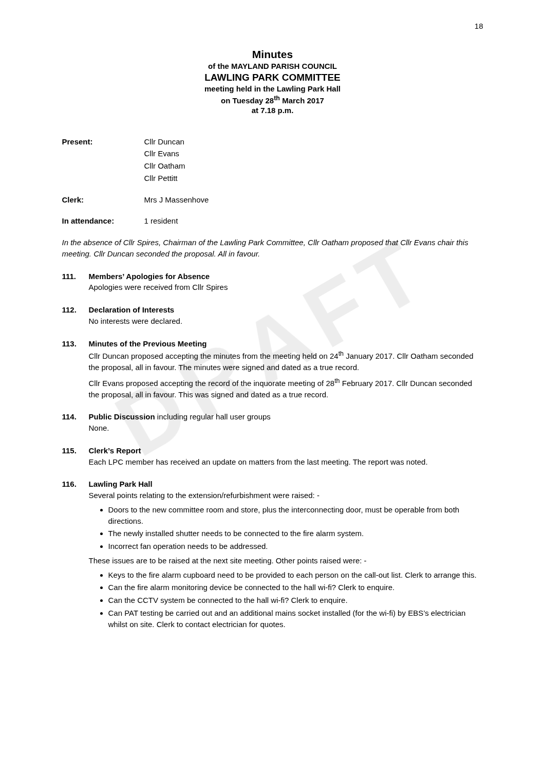DRAFT
18
Minutes
of the MAYLAND PARISH COUNCIL
LAWLING PARK COMMITTEE
meeting held in the Lawling Park Hall
on Tuesday 28th March 2017
at 7.18 p.m.
| Present: | Cllr Duncan |
| | Cllr Evans |
| | Cllr Oatham |
| | Cllr Pettitt |
| Clerk: | Mrs J Massenhove |
| In attendance: | 1 resident |
In the absence of Cllr Spires, Chairman of the Lawling Park Committee, Cllr Oatham proposed that Cllr Evans chair this meeting. Cllr Duncan seconded the proposal. All in favour.
111.
Members’ Apologies for Absence
Apologies were received from Cllr Spires
112.
Declaration of Interests
No interests were declared.
113.
Minutes of the Previous Meeting
Cllr Duncan proposed accepting the minutes from the meeting held on 24th January 2017. Cllr Oatham seconded the proposal, all in favour. The minutes were signed and dated as a true record.
Cllr Evans proposed accepting the record of the inquorate meeting of 28th February 2017. Cllr Duncan seconded the proposal, all in favour. This was signed and dated as a true record.
114.
Public Discussion including regular hall user groups
None.
115.
Clerk’s Report
Each LPC member has received an update on matters from the last meeting. The report was noted.
116.
Lawling Park Hall
Several points relating to the extension/refurbishment were raised: -
Doors to the new committee room and store, plus the interconnecting door, must be operable from both directions.
The newly installed shutter needs to be connected to the fire alarm system.
Incorrect fan operation needs to be addressed.
These issues are to be raised at the next site meeting. Other points raised were: -
Keys to the fire alarm cupboard need to be provided to each person on the call-out list. Clerk to arrange this.
Can the fire alarm monitoring device be connected to the hall wi-fi? Clerk to enquire.
Can the CCTV system be connected to the hall wi-fi? Clerk to enquire.
Can PAT testing be carried out and an additional mains socket installed (for the wi-fi) by EBS’s electrician whilst on site. Clerk to contact electrician for quotes.